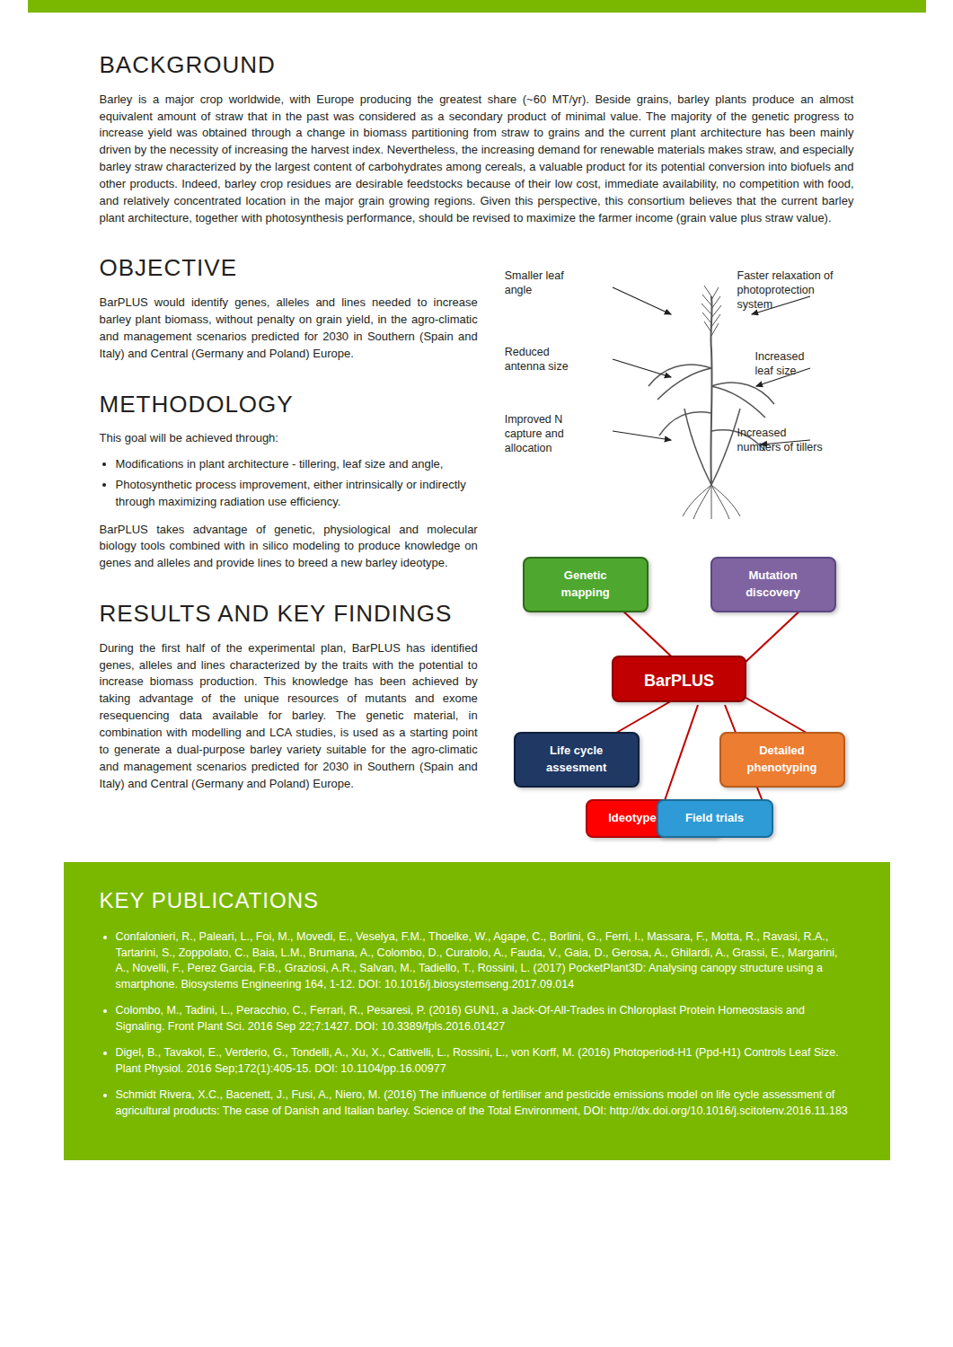Background
Barley is a major crop worldwide, with Europe producing the greatest share (~60 MT/yr). Beside grains, barley plants produce an almost equivalent amount of straw that in the past was considered as a secondary product of minimal value. The majority of the genetic progress to increase yield was obtained through a change in biomass partitioning from straw to grains and the current plant architecture has been mainly driven by the necessity of increasing the harvest index. Nevertheless, the increasing demand for renewable materials makes straw, and especially barley straw characterized by the largest content of carbohydrates among cereals, a valuable product for its potential conversion into biofuels and other products. Indeed, barley crop residues are desirable feedstocks because of their low cost, immediate availability, no competition with food, and relatively concentrated location in the major grain growing regions. Given this perspective, this consortium believes that the current barley plant architecture, together with photosynthesis performance, should be revised to maximize the farmer income (grain value plus straw value).
Objective
BarPLUS would identify genes, alleles and lines needed to increase barley plant biomass, without penalty on grain yield, in the agro-climatic and management scenarios predicted for 2030 in Southern (Spain and Italy) and Central (Germany and Poland) Europe.
Methodology
This goal will be achieved through:
Modifications in plant architecture - tillering, leaf size and angle,
Photosynthetic process improvement, either intrinsically or indirectly through maximizing radiation use efficiency.
BarPLUS takes advantage of genetic, physiological and molecular biology tools combined with in silico modeling to produce knowledge on genes and alleles and provide lines to breed a new barley ideotype.
Results and Key Findings
During the first half of the experimental plan, BarPLUS has identified genes, alleles and lines characterized by the traits with the potential to increase biomass production. This knowledge has been achieved by taking advantage of the unique resources of mutants and exome resequencing data available for barley. The genetic material, in combination with modelling and LCA studies, is used as a starting point to generate a dual-purpose barley variety suitable for the agro-climatic and management scenarios predicted for 2030 in Southern (Spain and Italy) and Central (Germany and Poland) Europe.
Smaller leaf
angle
Reduced
antenna size
Improved N
capture and
allocation
Faster relaxation of
photoprotection
system
Increased
leaf size
Increased
numbers of tillers
Genetic
mapping
Mutation
discovery
BarPLUS
Life cycle
assesment
Detailed
phenotyping
Ideotype design
Field trials
Key Publications
Confalonieri, R., Paleari, L., Foi, M., Movedi, E., Veselya, F.M., Thoelke, W., Agape, C., Borlini, G., Ferri, I., Massara, F., Motta, R., Ravasi, R.A., Tartarini, S., Zoppolato, C., Baia, L.M., Brumana, A., Colombo, D., Curatolo, A., Fauda, V., Gaia, D., Gerosa, A., Ghilardi, A., Grassi, E., Margarini, A., Novelli, F., Perez Garcia, F.B., Graziosi, A.R., Salvan, M., Tadiello, T., Rossini, L. (2017) PocketPlant3D: Analysing canopy structure using a smartphone. Biosystems Engineering 164, 1-12. DOI: 10.1016/j.biosystemseng.2017.09.014
Colombo, M., Tadini, L., Peracchio, C., Ferrari, R., Pesaresi, P. (2016) GUN1, a Jack-Of-All-Trades in Chloroplast Protein Homeostasis and Signaling. Front Plant Sci. 2016 Sep 22;7:1427. DOI: 10.3389/fpls.2016.01427
Digel, B., Tavakol, E., Verderio, G., Tondelli, A., Xu, X., Cattivelli, L., Rossini, L., von Korff, M. (2016) Photoperiod-H1 (Ppd-H1) Controls Leaf Size. Plant Physiol. 2016 Sep;172(1):405-15. DOI: 10.1104/pp.16.00977
Schmidt Rivera, X.C., Bacenett, J., Fusi, A., Niero, M. (2016) The influence of fertiliser and pesticide emissions model on life cycle assessment of agricultural products: The case of Danish and Italian barley. Science of the Total Environment, DOI: http://dx.doi.org/10.1016/j.scitotenv.2016.11.183